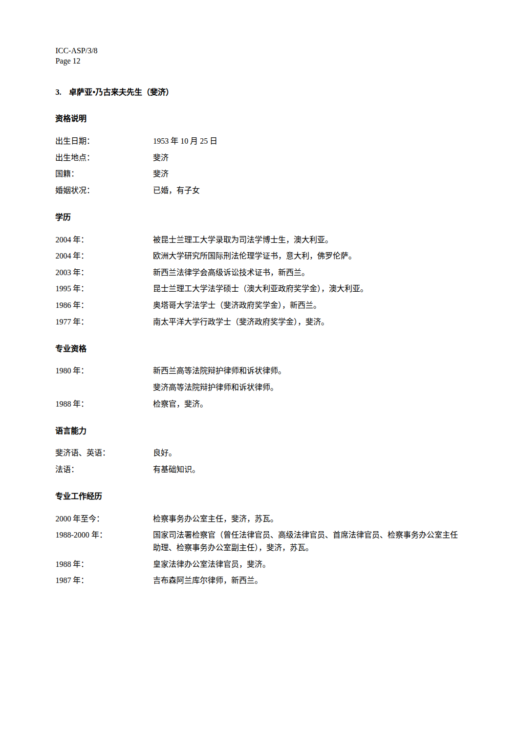ICC-ASP/3/8
Page 12
3. 卓萨亚•乃古来夫先生（斐济）
资格说明
| 出生日期： | 1953 年 10 月 25 日 |
| 出生地点： | 斐济 |
| 国籍： | 斐济 |
| 婚姻状况： | 已婚，有子女 |
学历
| 2004 年： | 被昆士兰理工大学录取为司法学博士生，澳大利亚。 |
| 2004 年： | 欧洲大学研究所国际刑法伦理学证书，意大利，佛罗伦萨。 |
| 2003 年： | 新西兰法律学会高级诉讼技术证书，新西兰。 |
| 1995 年： | 昆士兰理工大学法学硕士（澳大利亚政府奖学金），澳大利亚。 |
| 1986 年： | 奥塔哥大学法学士（斐济政府奖学金），新西兰。 |
| 1977 年： | 南太平洋大学行政学士（斐济政府奖学金），斐济。 |
专业资格
| 1980 年： | 新西兰高等法院辩护律师和诉状律师。 |
| | 斐济高等法院辩护律师和诉状律师。 |
| 1988 年： | 检察官，斐济。 |
语言能力
| 斐济语、英语： | 良好。 |
| 法语： | 有基础知识。 |
专业工作经历
| 2000 年至今： | 检察事务办公室主任，斐济，苏瓦。 |
| 1988-2000 年： | 国家司法署检察官（曾任法律官员、高级法律官员、首席法律官员、检察事务办公室主任助理、检察事务办公室副主任），斐济，苏瓦。 |
| 1988 年： | 皇家法律办公室法律官员，斐济。 |
| 1987 年： | 吉布森阿兰库尔律师，新西兰。 |